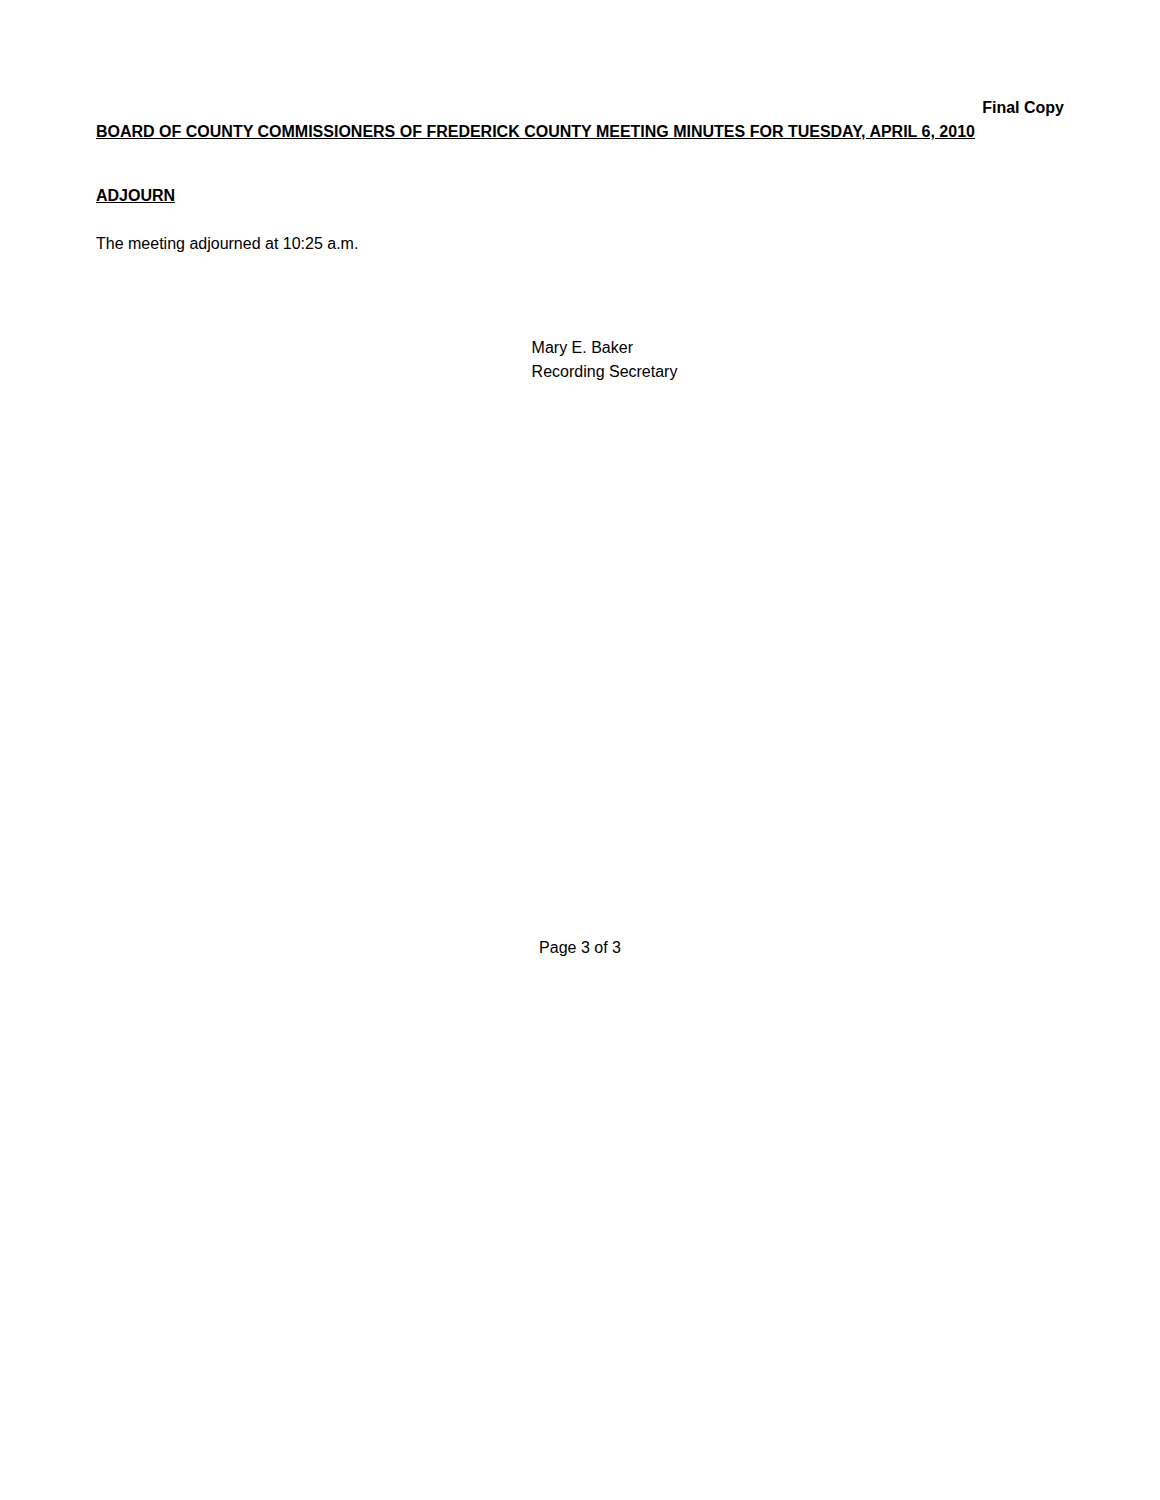Final Copy
BOARD OF COUNTY COMMISSIONERS OF FREDERICK COUNTY MEETING MINUTES FOR TUESDAY, APRIL 6, 2010
ADJOURN
The meeting adjourned at 10:25 a.m.
Mary E. Baker
Recording Secretary
Page 3 of 3